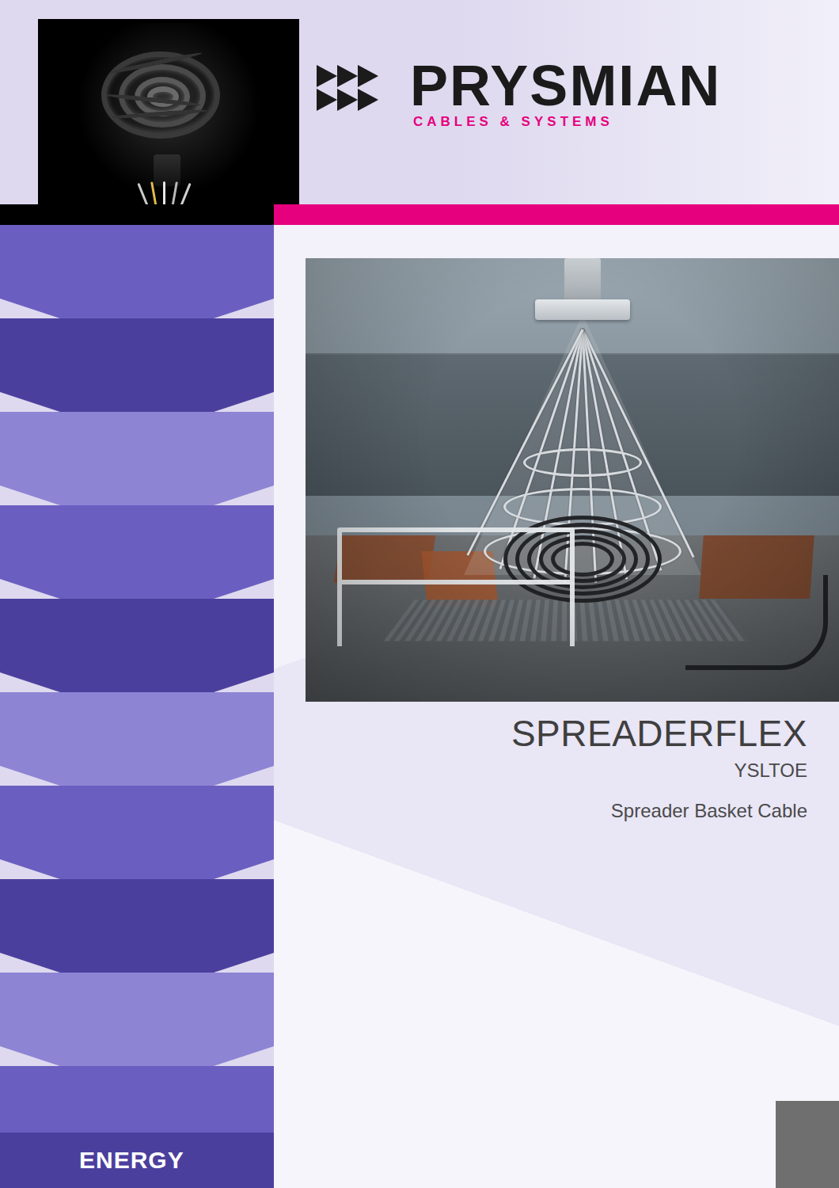PRYSMIAN
CABLES & SYSTEMS
SPREADERFLEX
YSLTOE
Spreader Basket Cable
ENERGY